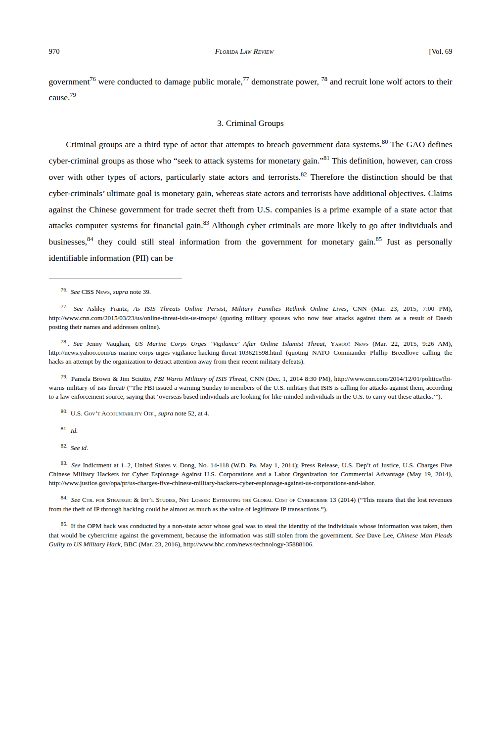970 Florida Law Review [Vol. 69
government76 were conducted to damage public morale,77 demonstrate power, 78 and recruit lone wolf actors to their cause.79
3. Criminal Groups
Criminal groups are a third type of actor that attempts to breach government data systems.80 The GAO defines cyber-criminal groups as those who “seek to attack systems for monetary gain.”81 This definition, however, can cross over with other types of actors, particularly state actors and terrorists.82 Therefore the distinction should be that cyber-criminals’ ultimate goal is monetary gain, whereas state actors and terrorists have additional objectives. Claims against the Chinese government for trade secret theft from U.S. companies is a prime example of a state actor that attacks computer systems for financial gain.83 Although cyber criminals are more likely to go after individuals and businesses,84 they could still steal information from the government for monetary gain.85 Just as personally identifiable information (PII) can be
76. See CBS News, supra note 39.
77. See Ashley Frantz, As ISIS Threats Online Persist, Military Families Rethink Online Lives, CNN (Mar. 23, 2015, 7:00 PM), http://www.cnn.com/2015/03/23/us/online-threat-isis-us-troops/ (quoting military spouses who now fear attacks against them as a result of Daesh posting their names and addresses online).
78. See Jenny Vaughan, US Marine Corps Urges ‘Vigilance’ After Online Islamist Threat, Yahoo! News (Mar. 22, 2015, 9:26 AM), http://news.yahoo.com/us-marine-corps-urges-vigilance-hacking-threat-103621598.html (quoting NATO Commander Phillip Breedlove calling the hacks an attempt by the organization to detract attention away from their recent military defeats).
79. Pamela Brown & Jim Sciutto, FBI Warns Military of ISIS Threat, CNN (Dec. 1, 2014 8:30 PM), http://www.cnn.com/2014/12/01/politics/fbi-warns-military-of-isis-threat/ (“The FBI issued a warning Sunday to members of the U.S. military that ISIS is calling for attacks against them, according to a law enforcement source, saying that ‘overseas based individuals are looking for like-minded individuals in the U.S. to carry out these attacks.’”).
80. U.S. Gov’t Accountability Off., supra note 52, at 4.
81. Id.
82. See id.
83. See Indictment at 1–2, United States v. Dong, No. 14-118 (W.D. Pa. May 1, 2014); Press Release, U.S. Dep’t of Justice, U.S. Charges Five Chinese Military Hackers for Cyber Espionage Against U.S. Corporations and a Labor Organization for Commercial Advantage (May 19, 2014), http://www.justice.gov/opa/pr/us-charges-five-chinese-military-hackers-cyber-espionage-against-us-corporations-and-labor.
84. See Ctr. for Strategic & Int’l Studies, Net Losses: Estimating the Global Cost of Cybercrime 13 (2014) (“This means that the lost revenues from the theft of IP through hacking could be almost as much as the value of legitimate IP transactions.”).
85. If the OPM hack was conducted by a non-state actor whose goal was to steal the identity of the individuals whose information was taken, then that would be cybercrime against the government, because the information was still stolen from the government. See Dave Lee, Chinese Man Pleads Guilty to US Military Hack, BBC (Mar. 23, 2016), http://www.bbc.com/news/technology-35888106.